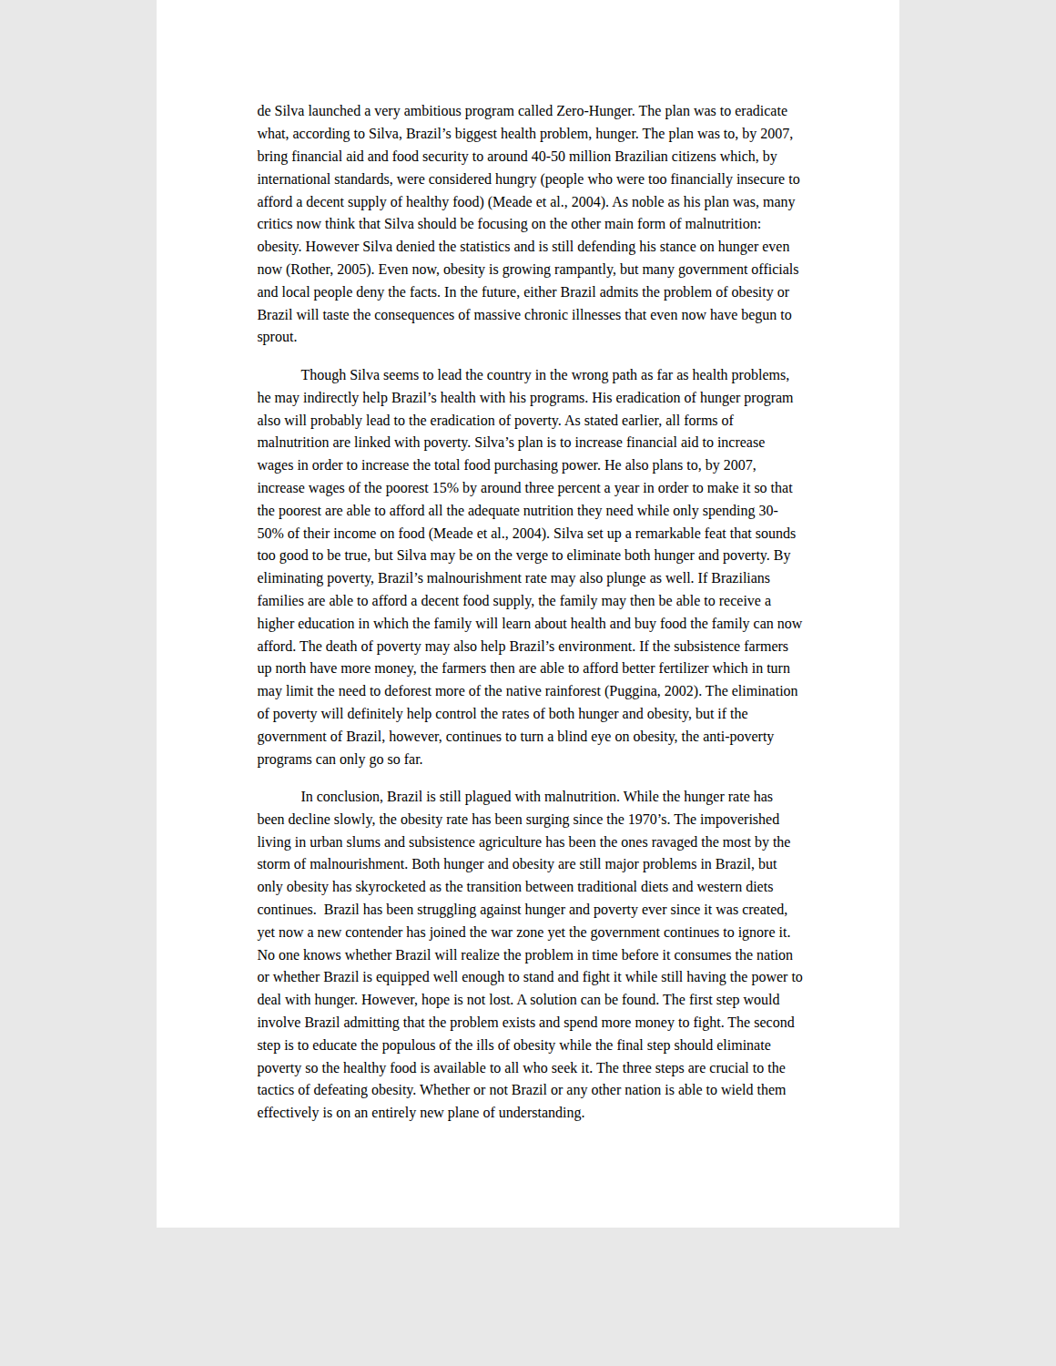de Silva launched a very ambitious program called Zero-Hunger. The plan was to eradicate what, according to Silva, Brazil’s biggest health problem, hunger. The plan was to, by 2007, bring financial aid and food security to around 40-50 million Brazilian citizens which, by international standards, were considered hungry (people who were too financially insecure to afford a decent supply of healthy food) (Meade et al., 2004). As noble as his plan was, many critics now think that Silva should be focusing on the other main form of malnutrition: obesity. However Silva denied the statistics and is still defending his stance on hunger even now (Rother, 2005). Even now, obesity is growing rampantly, but many government officials and local people deny the facts. In the future, either Brazil admits the problem of obesity or Brazil will taste the consequences of massive chronic illnesses that even now have begun to sprout.
Though Silva seems to lead the country in the wrong path as far as health problems, he may indirectly help Brazil’s health with his programs. His eradication of hunger program also will probably lead to the eradication of poverty. As stated earlier, all forms of malnutrition are linked with poverty. Silva’s plan is to increase financial aid to increase wages in order to increase the total food purchasing power. He also plans to, by 2007, increase wages of the poorest 15% by around three percent a year in order to make it so that the poorest are able to afford all the adequate nutrition they need while only spending 30-50% of their income on food (Meade et al., 2004). Silva set up a remarkable feat that sounds too good to be true, but Silva may be on the verge to eliminate both hunger and poverty. By eliminating poverty, Brazil’s malnourishment rate may also plunge as well. If Brazilians families are able to afford a decent food supply, the family may then be able to receive a higher education in which the family will learn about health and buy food the family can now afford. The death of poverty may also help Brazil’s environment. If the subsistence farmers up north have more money, the farmers then are able to afford better fertilizer which in turn may limit the need to deforest more of the native rainforest (Puggina, 2002). The elimination of poverty will definitely help control the rates of both hunger and obesity, but if the government of Brazil, however, continues to turn a blind eye on obesity, the anti-poverty programs can only go so far.
In conclusion, Brazil is still plagued with malnutrition. While the hunger rate has been decline slowly, the obesity rate has been surging since the 1970’s. The impoverished living in urban slums and subsistence agriculture has been the ones ravaged the most by the storm of malnourishment. Both hunger and obesity are still major problems in Brazil, but only obesity has skyrocketed as the transition between traditional diets and western diets continues. Brazil has been struggling against hunger and poverty ever since it was created, yet now a new contender has joined the war zone yet the government continues to ignore it. No one knows whether Brazil will realize the problem in time before it consumes the nation or whether Brazil is equipped well enough to stand and fight it while still having the power to deal with hunger. However, hope is not lost. A solution can be found. The first step would involve Brazil admitting that the problem exists and spend more money to fight. The second step is to educate the populous of the ills of obesity while the final step should eliminate poverty so the healthy food is available to all who seek it. The three steps are crucial to the tactics of defeating obesity. Whether or not Brazil or any other nation is able to wield them effectively is on an entirely new plane of understanding.